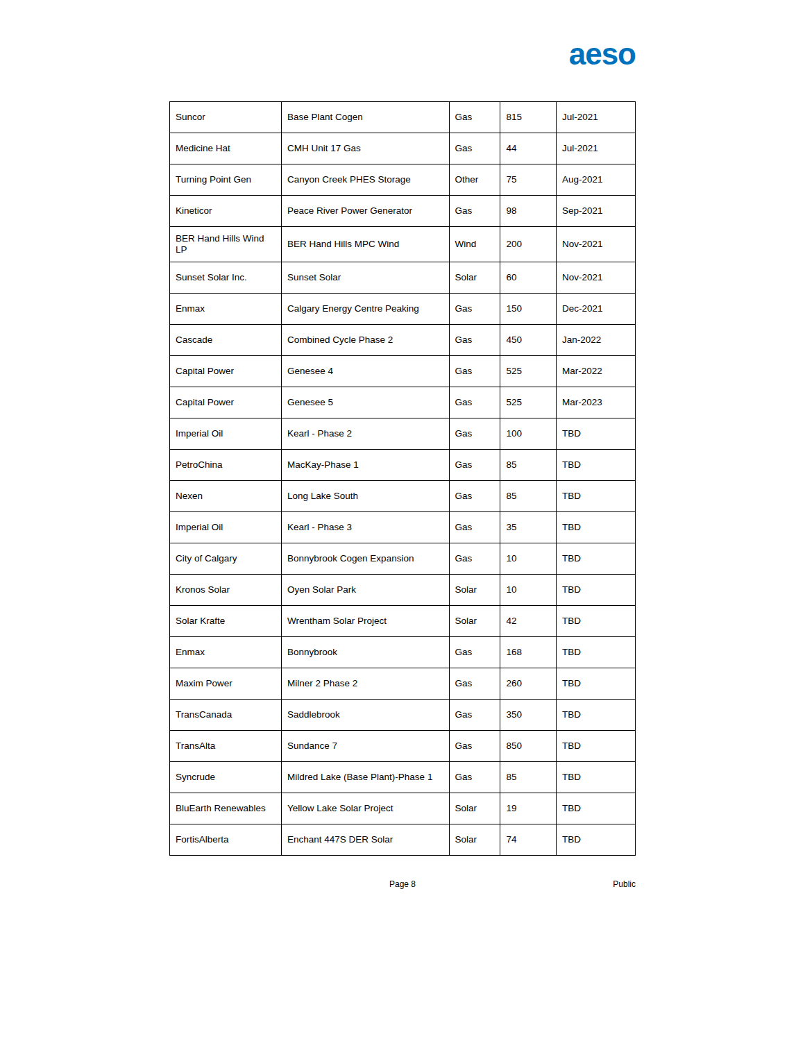aeso
| Suncor | Base Plant Cogen | Gas | 815 | Jul-2021 |
| Medicine Hat | CMH Unit 17 Gas | Gas | 44 | Jul-2021 |
| Turning Point Gen | Canyon Creek PHES Storage | Other | 75 | Aug-2021 |
| Kineticor | Peace River Power Generator | Gas | 98 | Sep-2021 |
| BER Hand Hills Wind LP | BER Hand Hills MPC Wind | Wind | 200 | Nov-2021 |
| Sunset Solar Inc. | Sunset Solar | Solar | 60 | Nov-2021 |
| Enmax | Calgary Energy Centre Peaking | Gas | 150 | Dec-2021 |
| Cascade | Combined Cycle Phase 2 | Gas | 450 | Jan-2022 |
| Capital Power | Genesee 4 | Gas | 525 | Mar-2022 |
| Capital Power | Genesee 5 | Gas | 525 | Mar-2023 |
| Imperial Oil | Kearl - Phase 2 | Gas | 100 | TBD |
| PetroChina | MacKay-Phase 1 | Gas | 85 | TBD |
| Nexen | Long Lake South | Gas | 85 | TBD |
| Imperial Oil | Kearl - Phase 3 | Gas | 35 | TBD |
| City of Calgary | Bonnybrook Cogen Expansion | Gas | 10 | TBD |
| Kronos Solar | Oyen Solar Park | Solar | 10 | TBD |
| Solar Krafte | Wrentham Solar Project | Solar | 42 | TBD |
| Enmax | Bonnybrook | Gas | 168 | TBD |
| Maxim Power | Milner 2 Phase 2 | Gas | 260 | TBD |
| TransCanada | Saddlebrook | Gas | 350 | TBD |
| TransAlta | Sundance 7 | Gas | 850 | TBD |
| Syncrude | Mildred Lake (Base Plant)-Phase 1 | Gas | 85 | TBD |
| BluEarth Renewables | Yellow Lake Solar Project | Solar | 19 | TBD |
| FortisAlberta | Enchant 447S DER Solar | Solar | 74 | TBD |
Page 8
Public